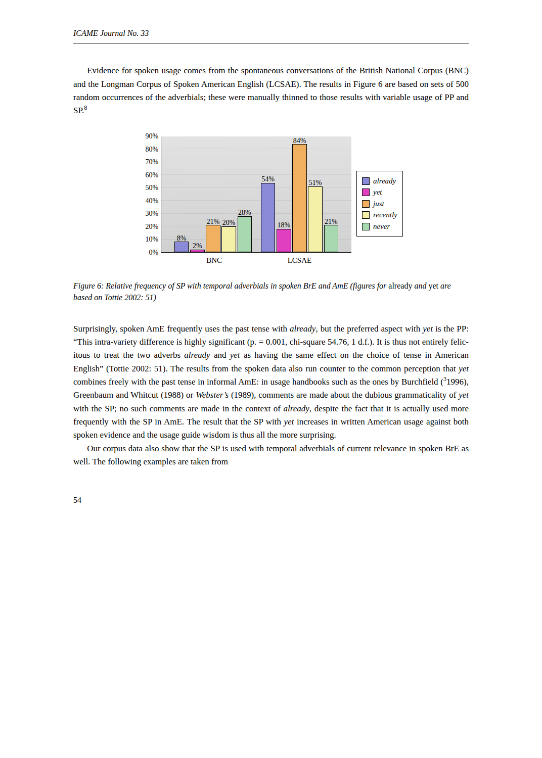ICAME Journal No. 33
Evidence for spoken usage comes from the spontaneous conversations of the British National Corpus (BNC) and the Longman Corpus of Spoken American English (LCSAE). The results in Figure 6 are based on sets of 500 random occurrences of the adverbials; these were manually thinned to those results with variable usage of PP and SP.8
90%
80%
70%
60%
50%
40%
30%
20%
10%
0%
8%
2%
21%
20%
28%
54%
18%
84%
51%
21%
BNC LCSAE
already
yet
just
recently
never
Figure 6: Relative frequency of SP with temporal adverbials in spoken BrE and AmE (figures for already and yet are based on Tottie 2002: 51)
Surprisingly, spoken AmE frequently uses the past tense with already, but the preferred aspect with yet is the PP: “This intra-variety difference is highly significant (p. = 0.001, chi-square 54.76, 1 d.f.). It is thus not entirely felicitous to treat the two adverbs already and yet as having the same effect on the choice of tense in American English” (Tottie 2002: 51). The results from the spoken data also run counter to the common perception that yet combines freely with the past tense in informal AmE: in usage handbooks such as the ones by Burchfield (31996), Greenbaum and Whitcut (1988) or Webster’s (1989), comments are made about the dubious grammaticality of yet with the SP; no such comments are made in the context of already, despite the fact that it is actually used more frequently with the SP in AmE. The result that the SP with yet increases in written American usage against both spoken evidence and the usage guide wisdom is thus all the more surprising.
Our corpus data also show that the SP is used with temporal adverbials of current relevance in spoken BrE as well. The following examples are taken from
54